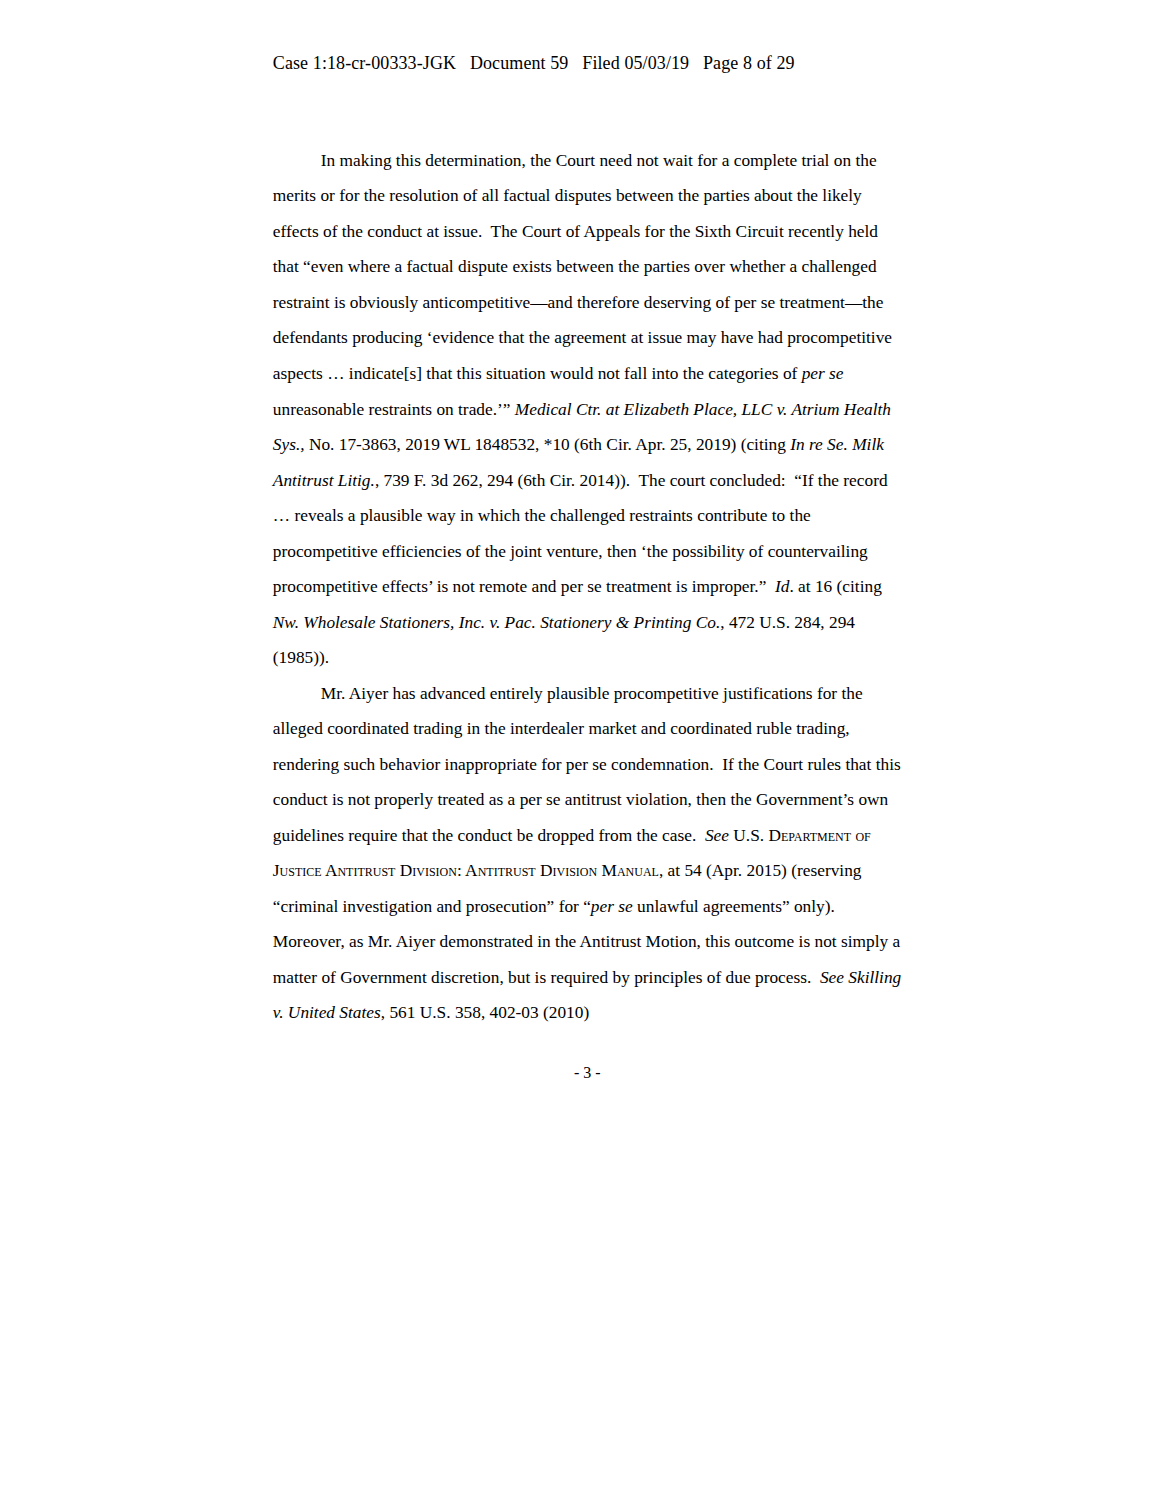Case 1:18-cr-00333-JGK Document 59 Filed 05/03/19 Page 8 of 29
In making this determination, the Court need not wait for a complete trial on the merits or for the resolution of all factual disputes between the parties about the likely effects of the conduct at issue. The Court of Appeals for the Sixth Circuit recently held that “even where a factual dispute exists between the parties over whether a challenged restraint is obviously anticompetitive—and therefore deserving of per se treatment—the defendants producing ‘evidence that the agreement at issue may have had procompetitive aspects … indicate[s] that this situation would not fall into the categories of per se unreasonable restraints on trade.’” Medical Ctr. at Elizabeth Place, LLC v. Atrium Health Sys., No. 17-3863, 2019 WL 1848532, *10 (6th Cir. Apr. 25, 2019) (citing In re Se. Milk Antitrust Litig., 739 F. 3d 262, 294 (6th Cir. 2014)). The court concluded: “If the record … reveals a plausible way in which the challenged restraints contribute to the procompetitive efficiencies of the joint venture, then ‘the possibility of countervailing procompetitive effects’ is not remote and per se treatment is improper.” Id. at 16 (citing Nw. Wholesale Stationers, Inc. v. Pac. Stationery & Printing Co., 472 U.S. 284, 294 (1985)).
Mr. Aiyer has advanced entirely plausible procompetitive justifications for the alleged coordinated trading in the interdealer market and coordinated ruble trading, rendering such behavior inappropriate for per se condemnation. If the Court rules that this conduct is not properly treated as a per se antitrust violation, then the Government’s own guidelines require that the conduct be dropped from the case. See U.S. Department of Justice Antitrust Division: Antitrust Division Manual, at 54 (Apr. 2015) (reserving “criminal investigation and prosecution” for “per se unlawful agreements” only). Moreover, as Mr. Aiyer demonstrated in the Antitrust Motion, this outcome is not simply a matter of Government discretion, but is required by principles of due process. See Skilling v. United States, 561 U.S. 358, 402-03 (2010)
- 3 -